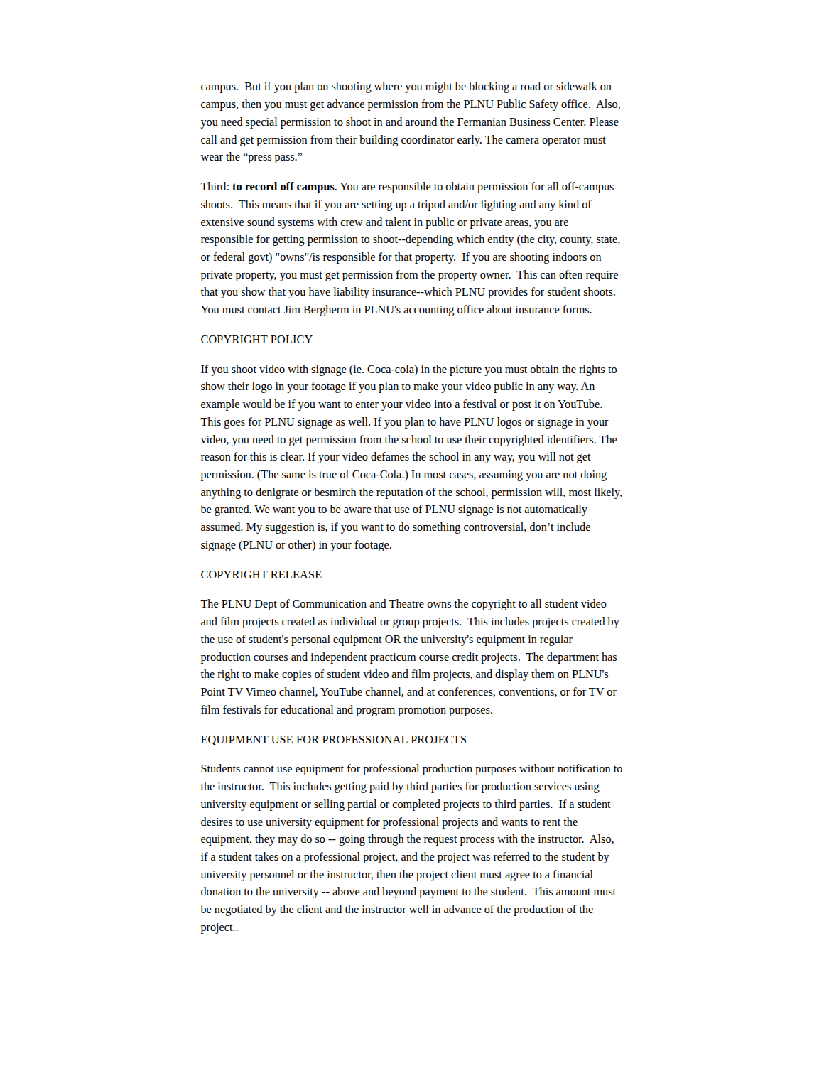campus. But if you plan on shooting where you might be blocking a road or sidewalk on campus, then you must get advance permission from the PLNU Public Safety office. Also, you need special permission to shoot in and around the Fermanian Business Center. Please call and get permission from their building coordinator early. The camera operator must wear the “press pass.”
Third: to record off campus. You are responsible to obtain permission for all off-campus shoots. This means that if you are setting up a tripod and/or lighting and any kind of extensive sound systems with crew and talent in public or private areas, you are responsible for getting permission to shoot--depending which entity (the city, county, state, or federal govt) "owns"/is responsible for that property. If you are shooting indoors on private property, you must get permission from the property owner. This can often require that you show that you have liability insurance--which PLNU provides for student shoots. You must contact Jim Bergherm in PLNU's accounting office about insurance forms.
COPYRIGHT POLICY
If you shoot video with signage (ie. Coca-cola) in the picture you must obtain the rights to show their logo in your footage if you plan to make your video public in any way. An example would be if you want to enter your video into a festival or post it on YouTube. This goes for PLNU signage as well. If you plan to have PLNU logos or signage in your video, you need to get permission from the school to use their copyrighted identifiers. The reason for this is clear. If your video defames the school in any way, you will not get permission. (The same is true of Coca-Cola.) In most cases, assuming you are not doing anything to denigrate or besmirch the reputation of the school, permission will, most likely, be granted. We want you to be aware that use of PLNU signage is not automatically assumed. My suggestion is, if you want to do something controversial, don’t include signage (PLNU or other) in your footage.
COPYRIGHT RELEASE
The PLNU Dept of Communication and Theatre owns the copyright to all student video and film projects created as individual or group projects. This includes projects created by the use of student's personal equipment OR the university's equipment in regular production courses and independent practicum course credit projects. The department has the right to make copies of student video and film projects, and display them on PLNU's Point TV Vimeo channel, YouTube channel, and at conferences, conventions, or for TV or film festivals for educational and program promotion purposes.
EQUIPMENT USE FOR PROFESSIONAL PROJECTS
Students cannot use equipment for professional production purposes without notification to the instructor. This includes getting paid by third parties for production services using university equipment or selling partial or completed projects to third parties. If a student desires to use university equipment for professional projects and wants to rent the equipment, they may do so -- going through the request process with the instructor. Also, if a student takes on a professional project, and the project was referred to the student by university personnel or the instructor, then the project client must agree to a financial donation to the university -- above and beyond payment to the student. This amount must be negotiated by the client and the instructor well in advance of the production of the project..